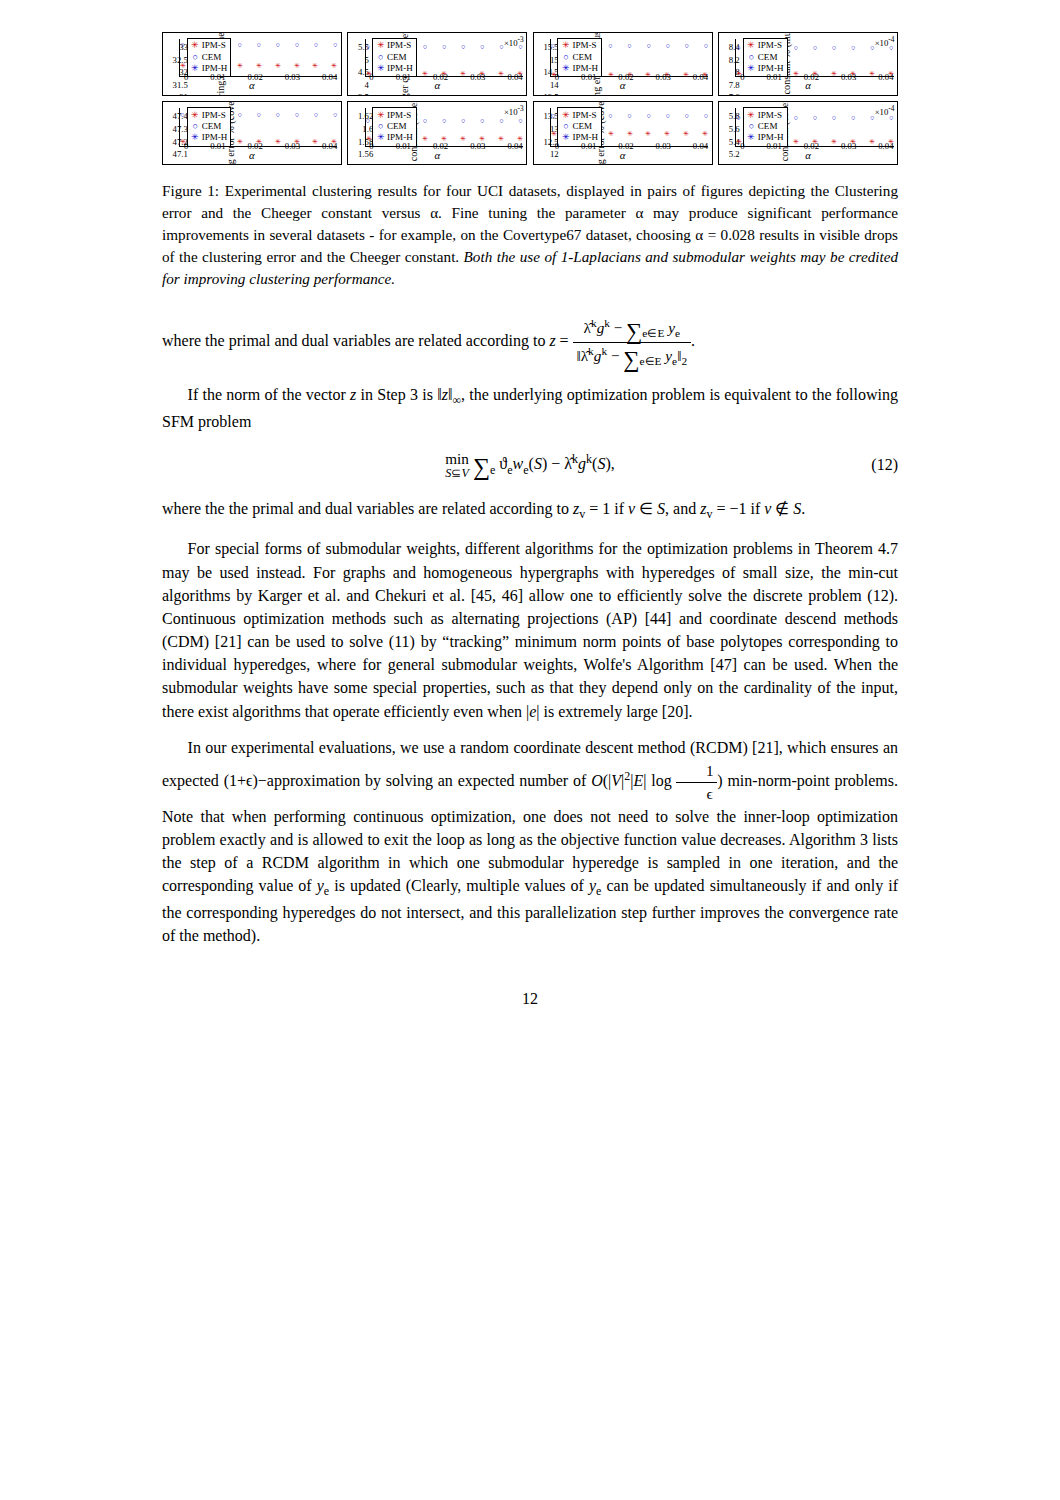clustering error % (news20)
3332.53231.53130.53029.529
○○○○○○○○○
✳✳✳✳✳✳✳✳✳
✳IPM-S ○CEM ✳IPM-H
00.010.020.030.04
α
Cheeger constant (news20)
×10-3
5.554.543.532.52
○○○○○○○○○
✳✳✳✳✳✳✳✳✳
✳IPM-S ○CEM ✳IPM-H
00.010.020.030.04
α
clustering error % (mushroom)
15.51514.51413.51312.51211.51110.5
○○○○○○○○○
✳✳✳✳✳✳✳✳✳
✳IPM-S ○CEM ✳IPM-H
00.010.020.030.04
α
Cheeger constant % (mushroom)
×10-4
8.48.287.87.67.47.276.86.66.4
○○○○○○○○○
✳✳✳✳✳✳✳✳✳
✳IPM-S ○CEM ✳IPM-H
00.010.020.030.04
α
clustering error % (covertype45)
47.447.347.247.14746.946.846.746.646.5
○○○○○○○○○
✳✳✳✳✳✳✳✳✳
✳IPM-S ○CEM ✳IPM-H
00.010.020.030.04
α
Cheeger constant (covertype45)
×10-3
1.621.61.581.561.541.521.51.481.46
○○○○○○○○○
✳✳✳✳✳✳✳✳✳
✳IPM-S ○CEM ✳IPM-H
00.010.020.030.04
α
clustering error % (covertype67)
13.51312.51211.51110.5109.5
○○○○○○○○○
✳✳✳✳✳✳✳✳✳
✳IPM-S ○CEM ✳IPM-H
00.010.020.030.04
α
Cheeger constant (covertype67)
×10-4
5.85.65.45.254.84.64.4
○○○○○○○○○
✳✳✳✳✳✳✳✳✳
✳IPM-S ○CEM ✳IPM-H
00.010.020.030.04
α
Figure 1: Experimental clustering results for four UCI datasets, displayed in pairs of figures depicting the Clustering error and the Cheeger constant versus α. Fine tuning the parameter α may produce significant performance improvements in several datasets - for example, on the Covertype67 dataset, choosing α = 0.028 results in visible drops of the clustering error and the Cheeger constant. Both the use of 1-Laplacians and submodular weights may be credited for improving clustering performance.
where the primal and dual variables are related according to z = λ̂kgk − ∑e∈E ye‖λ̂kgk − ∑e∈E ye‖2.
If the norm of the vector z in Step 3 is ‖z‖∞, the underlying optimization problem is equivalent to the following SFM problem
min S⊆V ∑e ϑewe(S) − λ̂kgk(S),
(12)
where the the primal and dual variables are related according to zv = 1 if v ∈ S, and zv = −1 if v ∉ S.
For special forms of submodular weights, different algorithms for the optimization problems in Theorem 4.7 may be used instead. For graphs and homogeneous hypergraphs with hyperedges of small size, the min-cut algorithms by Karger et al. and Chekuri et al. [45, 46] allow one to efficiently solve the discrete problem (12). Continuous optimization methods such as alternating projections (AP) [44] and coordinate descend methods (CDM) [21] can be used to solve (11) by “tracking” minimum norm points of base polytopes corresponding to individual hyperedges, where for general submodular weights, Wolfe's Algorithm [47] can be used. When the submodular weights have some special properties, such as that they depend only on the cardinality of the input, there exist algorithms that operate efficiently even when |e| is extremely large [20].
In our experimental evaluations, we use a random coordinate descent method (RCDM) [21], which ensures an expected (1+ϵ)−approximation by solving an expected number of O(|V|2|E| log 1 ϵ) min-norm-point problems. Note that when performing continuous optimization, one does not need to solve the inner-loop optimization problem exactly and is allowed to exit the loop as long as the objective function value decreases. Algorithm 3 lists the step of a RCDM algorithm in which one submodular hyperedge is sampled in one iteration, and the corresponding value of ye is updated (Clearly, multiple values of ye can be updated simultaneously if and only if the corresponding hyperedges do not intersect, and this parallelization step further improves the convergence rate of the method).
12